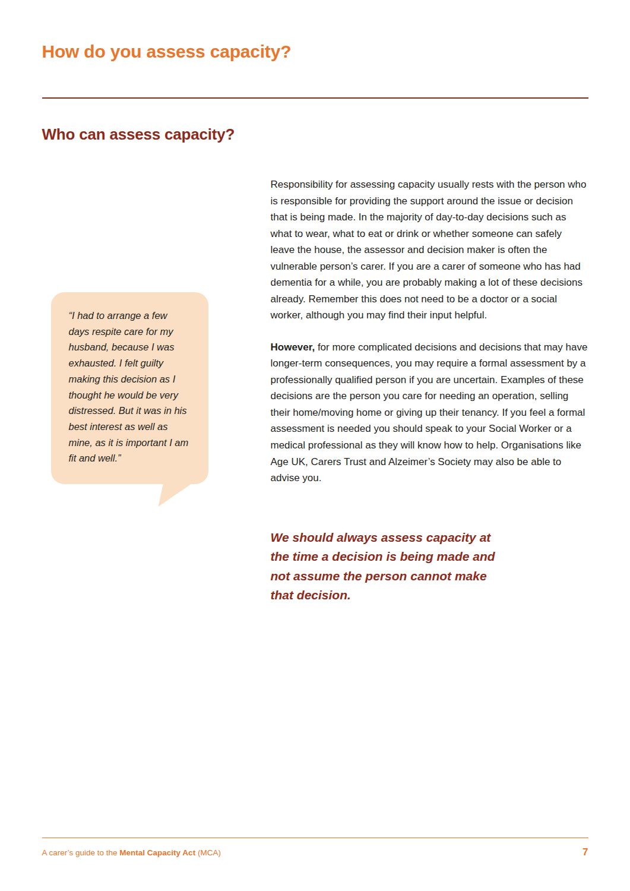How do you assess capacity?
Who can assess capacity?
“I had to arrange a few days respite care for my husband, because I was exhausted. I felt guilty making this decision as I thought he would be very distressed. But it was in his best interest as well as mine, as it is important I am fit and well.”
Responsibility for assessing capacity usually rests with the person who is responsible for providing the support around the issue or decision that is being made. In the majority of day-to-day decisions such as what to wear, what to eat or drink or whether someone can safely leave the house, the assessor and decision maker is often the vulnerable person’s carer. If you are a carer of someone who has had dementia for a while, you are probably making a lot of these decisions already. Remember this does not need to be a doctor or a social worker, although you may find their input helpful.
However, for more complicated decisions and decisions that may have longer-term consequences, you may require a formal assessment by a professionally qualified person if you are uncertain. Examples of these decisions are the person you care for needing an operation, selling their home/moving home or giving up their tenancy. If you feel a formal assessment is needed you should speak to your Social Worker or a medical professional as they will know how to help. Organisations like Age UK, Carers Trust and Alzeimer’s Society may also be able to advise you.
We should always assess capacity at the time a decision is being made and not assume the person cannot make that decision.
A carer’s guide to the Mental Capacity Act (MCA)
7